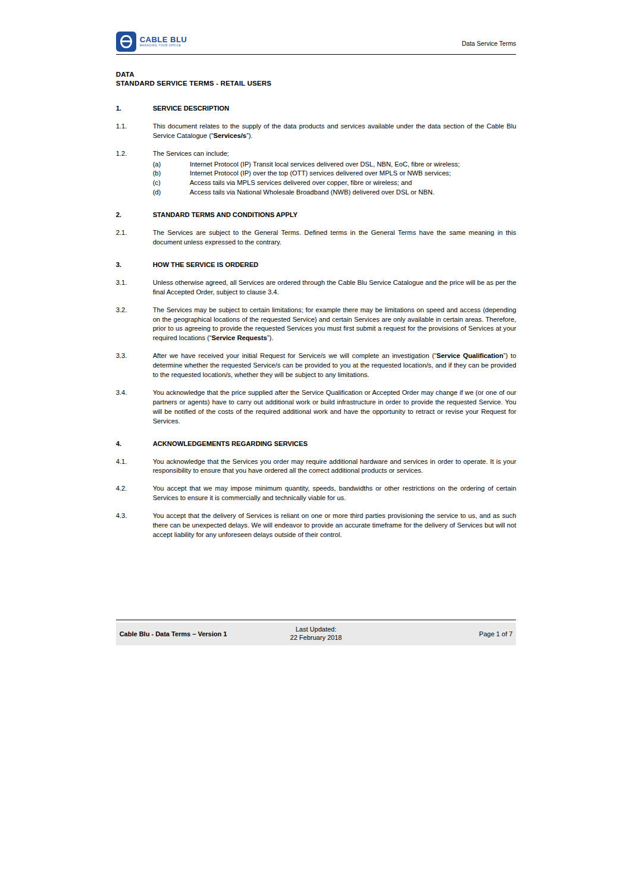CABLE BLU
MANAGING YOUR OFFICE
Data Service Terms
DATA
STANDARD SERVICE TERMS - RETAIL USERS
1.
SERVICE DESCRIPTION
1.1.
This document relates to the supply of the data products and services available under the data section of the Cable Blu Service Catalogue (“Services/s”).
1.2.
The Services can include;
(a)
Internet Protocol (IP) Transit local services delivered over DSL, NBN, EoC, fibre or wireless;
(b)
Internet Protocol (IP) over the top (OTT) services delivered over MPLS or NWB services;
(c)
Access tails via MPLS services delivered over copper, fibre or wireless; and
(d)
Access tails via National Wholesale Broadband (NWB) delivered over DSL or NBN.
2.
STANDARD TERMS AND CONDITIONS APPLY
2.1.
The Services are subject to the General Terms. Defined terms in the General Terms have the same meaning in this document unless expressed to the contrary.
3.
HOW THE SERVICE IS ORDERED
3.1.
Unless otherwise agreed, all Services are ordered through the Cable Blu Service Catalogue and the price will be as per the final Accepted Order, subject to clause 3.4.
3.2.
The Services may be subject to certain limitations; for example there may be limitations on speed and access (depending on the geographical locations of the requested Service) and certain Services are only available in certain areas. Therefore, prior to us agreeing to provide the requested Services you must first submit a request for the provisions of Services at your required locations (“Service Requests”).
3.3.
After we have received your initial Request for Service/s we will complete an investigation (“Service Qualification”) to determine whether the requested Service/s can be provided to you at the requested location/s, and if they can be provided to the requested location/s, whether they will be subject to any limitations.
3.4.
You acknowledge that the price supplied after the Service Qualification or Accepted Order may change if we (or one of our partners or agents) have to carry out additional work or build infrastructure in order to provide the requested Service. You will be notified of the costs of the required additional work and have the opportunity to retract or revise your Request for Services.
4.
ACKNOWLEDGEMENTS REGARDING SERVICES
4.1.
You acknowledge that the Services you order may require additional hardware and services in order to operate. It is your responsibility to ensure that you have ordered all the correct additional products or services.
4.2.
You accept that we may impose minimum quantity, speeds, bandwidths or other restrictions on the ordering of certain Services to ensure it is commercially and technically viable for us.
4.3.
You accept that the delivery of Services is reliant on one or more third parties provisioning the service to us, and as such there can be unexpected delays. We will endeavor to provide an accurate timeframe for the delivery of Services but will not accept liability for any unforeseen delays outside of their control.
Cable Blu - Data Terms – Version 1
Last Updated:
22 February 2018
Page 1 of 7